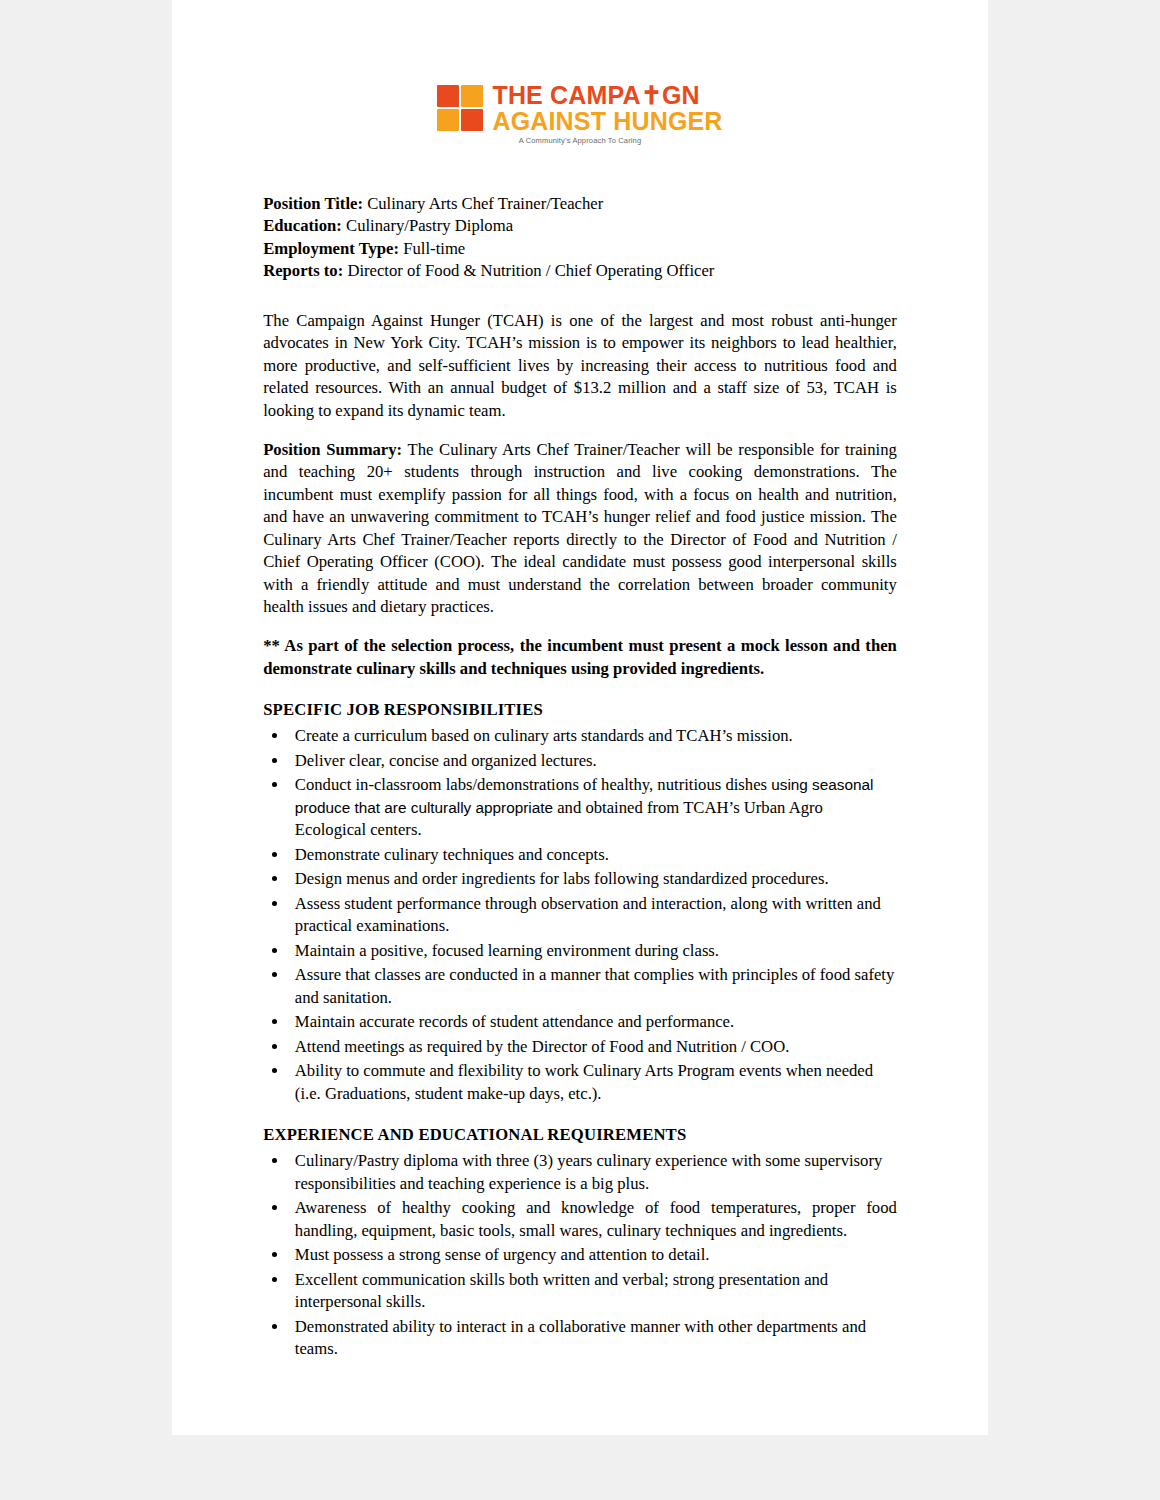THE CAMPA✝GN
AGAINST HUNGER
A Community’s Approach To Caring
Position Title: Culinary Arts Chef Trainer/Teacher
Education: Culinary/Pastry Diploma
Employment Type: Full-time
Reports to: Director of Food & Nutrition / Chief Operating Officer
The Campaign Against Hunger (TCAH) is one of the largest and most robust anti-hunger advocates in New York City. TCAH’s mission is to empower its neighbors to lead healthier, more productive, and self-sufficient lives by increasing their access to nutritious food and related resources. With an annual budget of $13.2 million and a staff size of 53, TCAH is looking to expand its dynamic team.
Position Summary: The Culinary Arts Chef Trainer/Teacher will be responsible for training and teaching 20+ students through instruction and live cooking demonstrations. The incumbent must exemplify passion for all things food, with a focus on health and nutrition, and have an unwavering commitment to TCAH’s hunger relief and food justice mission. The Culinary Arts Chef Trainer/Teacher reports directly to the Director of Food and Nutrition / Chief Operating Officer (COO). The ideal candidate must possess good interpersonal skills with a friendly attitude and must understand the correlation between broader community health issues and dietary practices.
** As part of the selection process, the incumbent must present a mock lesson and then demonstrate culinary skills and techniques using provided ingredients.
Specific Job Responsibilities
Create a curriculum based on culinary arts standards and TCAH’s mission.
Deliver clear, concise and organized lectures.
Conduct in-classroom labs/demonstrations of healthy, nutritious dishes using seasonal produce that are culturally appropriate and obtained from TCAH’s Urban Agro Ecological centers.
Demonstrate culinary techniques and concepts.
Design menus and order ingredients for labs following standardized procedures.
Assess student performance through observation and interaction, along with written and practical examinations.
Maintain a positive, focused learning environment during class.
Assure that classes are conducted in a manner that complies with principles of food safety and sanitation.
Maintain accurate records of student attendance and performance.
Attend meetings as required by the Director of Food and Nutrition / COO.
Ability to commute and flexibility to work Culinary Arts Program events when needed (i.e. Graduations, student make-up days, etc.).
Experience and Educational Requirements
Culinary/Pastry diploma with three (3) years culinary experience with some supervisory responsibilities and teaching experience is a big plus.
Awareness of healthy cooking and knowledge of food temperatures, proper food handling, equipment, basic tools, small wares, culinary techniques and ingredients.
Must possess a strong sense of urgency and attention to detail.
Excellent communication skills both written and verbal; strong presentation and interpersonal skills.
Demonstrated ability to interact in a collaborative manner with other departments and teams.